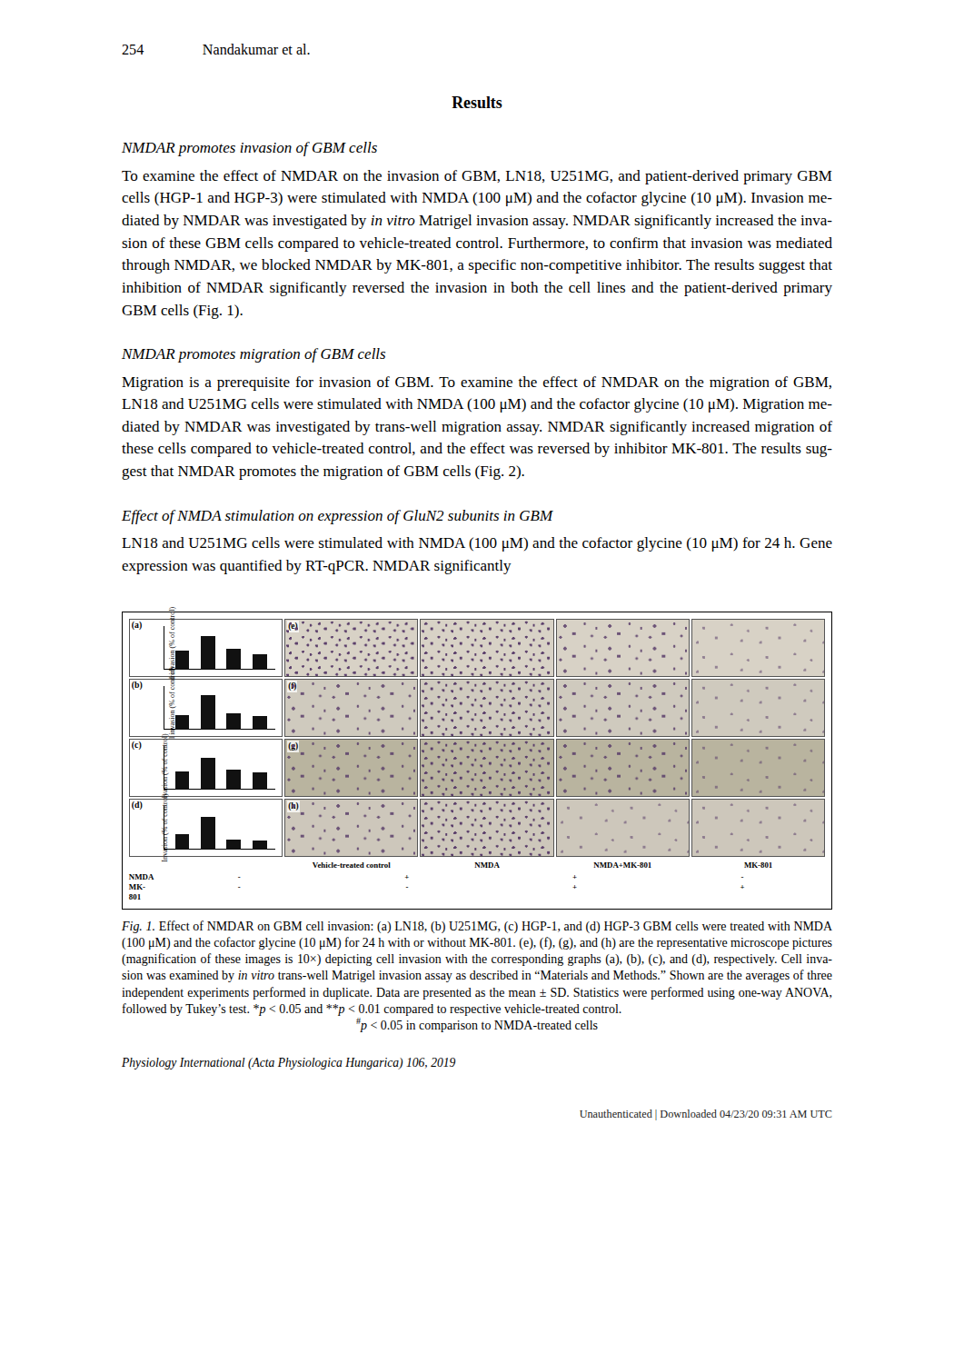254 Nandakumar et al.
Results
NMDAR promotes invasion of GBM cells
To examine the effect of NMDAR on the invasion of GBM, LN18, U251MG, and patient-derived primary GBM cells (HGP-1 and HGP-3) were stimulated with NMDA (100 μM) and the cofactor glycine (10 μM). Invasion mediated by NMDAR was investigated by in vitro Matrigel invasion assay. NMDAR significantly increased the invasion of these GBM cells compared to vehicle-treated control. Furthermore, to confirm that invasion was mediated through NMDAR, we blocked NMDAR by MK-801, a specific non-competitive inhibitor. The results suggest that inhibition of NMDAR significantly reversed the invasion in both the cell lines and the patient-derived primary GBM cells (Fig. 1).
NMDAR promotes migration of GBM cells
Migration is a prerequisite for invasion of GBM. To examine the effect of NMDAR on the migration of GBM, LN18 and U251MG cells were stimulated with NMDA (100 μM) and the cofactor glycine (10 μM). Migration mediated by NMDAR was investigated by trans-well migration assay. NMDAR significantly increased migration of these cells compared to vehicle-treated control, and the effect was reversed by inhibitor MK-801. The results suggest that NMDAR promotes the migration of GBM cells (Fig. 2).
Effect of NMDA stimulation on expression of GluN2 subunits in GBM
LN18 and U251MG cells were stimulated with NMDA (100 μM) and the cofactor glycine (10 μM) for 24 h. Gene expression was quantified by RT-qPCR. NMDAR significantly
(a) Cell invasion (% of control)
(b) Cell invasion (% of control)
(c) Invasion (% of control)
(d) Invasion (% of control)
(e)
(f)
(g)
(h)
Vehicle-treated control NMDA NMDA+MK-801 MK-801
NMDA-++-
MK-801--++
Fig. 1. Effect of NMDAR on GBM cell invasion: (a) LN18, (b) U251MG, (c) HGP-1, and (d) HGP-3 GBM cells were treated with NMDA (100 μM) and the cofactor glycine (10 μM) for 24 h with or without MK-801. (e), (f), (g), and (h) are the representative microscope pictures (magnification of these images is 10×) depicting cell invasion with the corresponding graphs (a), (b), (c), and (d), respectively. Cell invasion was examined by in vitro trans-well Matrigel invasion assay as described in “Materials and Methods.” Shown are the averages of three independent experiments performed in duplicate. Data are presented as the mean ± SD. Statistics were performed using one-way ANOVA, followed by Tukey’s test. *p < 0.05 and **p < 0.01 compared to respective vehicle-treated control. #p < 0.05 in comparison to NMDA-treated cells
Physiology International (Acta Physiologica Hungarica) 106, 2019
Unauthenticated | Downloaded 04/23/20 09:31 AM UTC